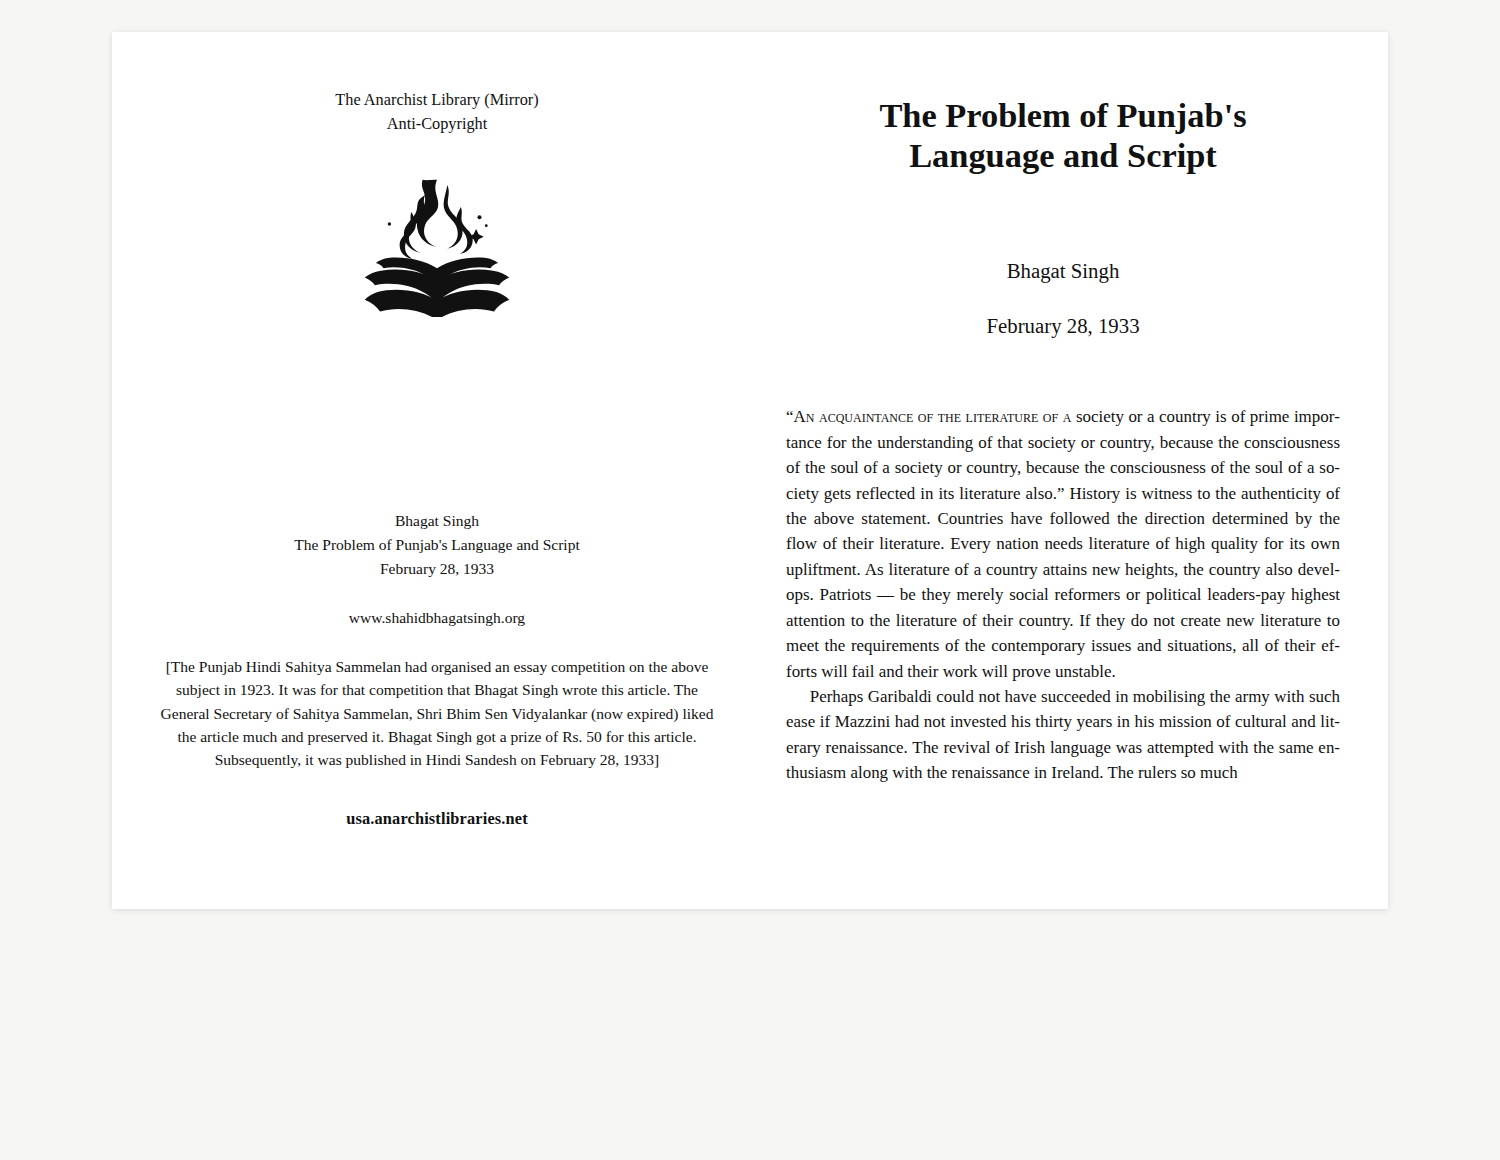The Anarchist Library (Mirror) Anti-Copyright
Bhagat Singh The Problem of Punjab's Language and Script February 28, 1933
www.shahidbhagatsingh.org
[The Punjab Hindi Sahitya Sammelan had organised an essay competition on the above subject in 1923. It was for that competition that Bhagat Singh wrote this article. The General Secretary of Sahitya Sammelan, Shri Bhim Sen Vidyalankar (now expired) liked the article much and preserved it. Bhagat Singh got a prize of Rs. 50 for this article. Subsequently, it was published in Hindi Sandesh on February 28, 1933]
usa.anarchistlibraries.net
The Problem of Punjab's
Language and Script
Bhagat Singh
February 28, 1933
“An acquaintance of the literature of a society or a country is of prime importance for the understanding of that society or country, because the consciousness of the soul of a society or country, because the consciousness of the soul of a society gets reflected in its literature also.” History is witness to the authenticity of the above statement. Countries have followed the direction determined by the flow of their literature. Every nation needs literature of high quality for its own upliftment. As literature of a country attains new heights, the country also develops. Patriots — be they merely social reformers or political leaders-pay highest attention to the literature of their country. If they do not create new literature to meet the requirements of the contemporary issues and situations, all of their efforts will fail and their work will prove unstable.
Perhaps Garibaldi could not have succeeded in mobilising the army with such ease if Mazzini had not invested his thirty years in his mission of cultural and literary renaissance. The revival of Irish language was attempted with the same enthusiasm along with the renaissance in Ireland. The rulers so much